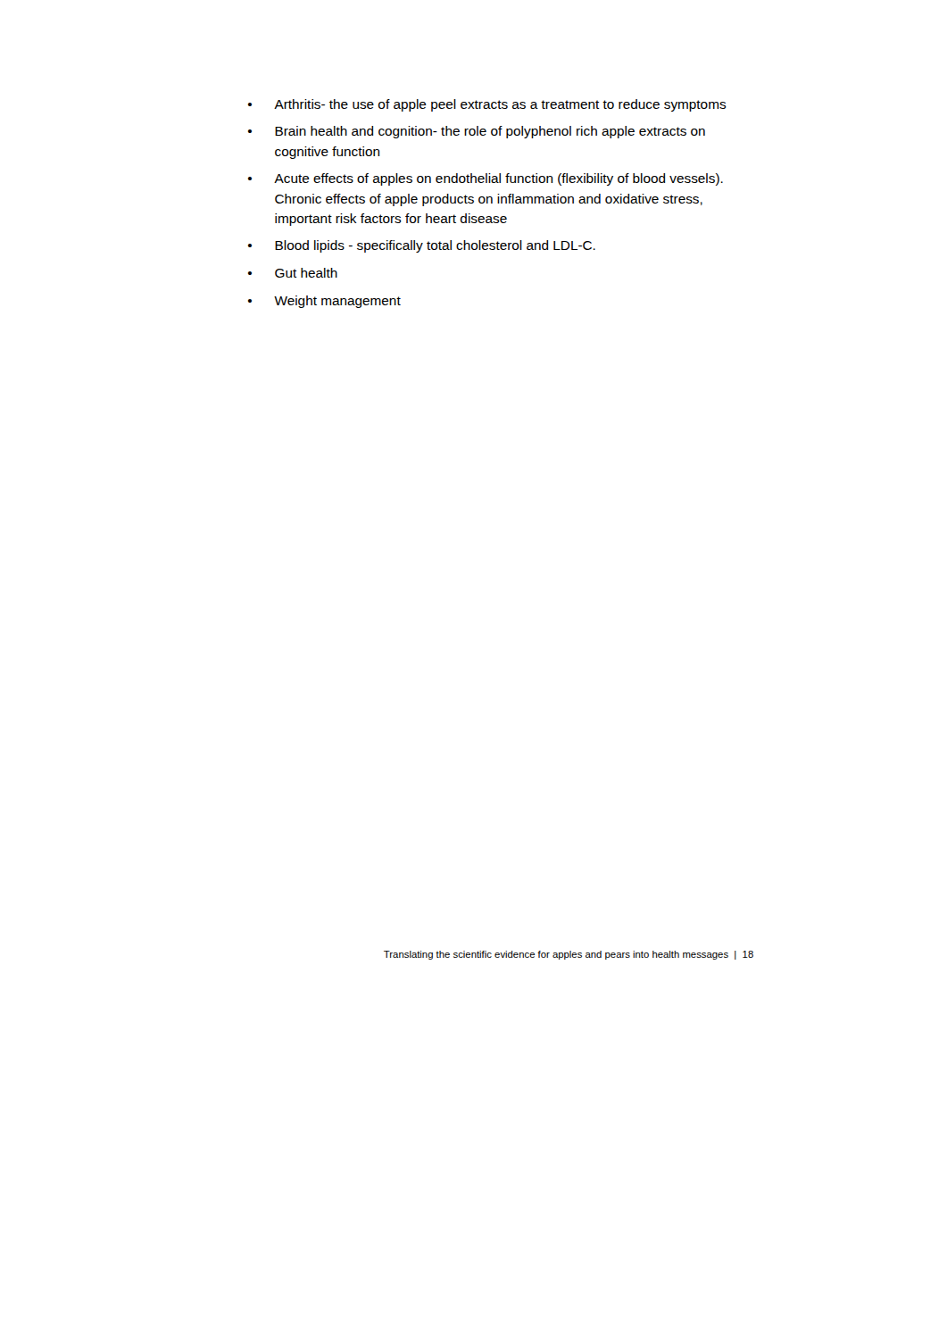Arthritis- the use of apple peel extracts as a treatment to reduce symptoms
Brain health and cognition- the role of polyphenol rich apple extracts on cognitive function
Acute effects of apples on endothelial function (flexibility of blood vessels). Chronic effects of apple products on inflammation and oxidative stress, important risk factors for heart disease
Blood lipids - specifically total cholesterol and LDL-C.
Gut health
Weight management
Translating the scientific evidence for apples and pears into health messages | 18